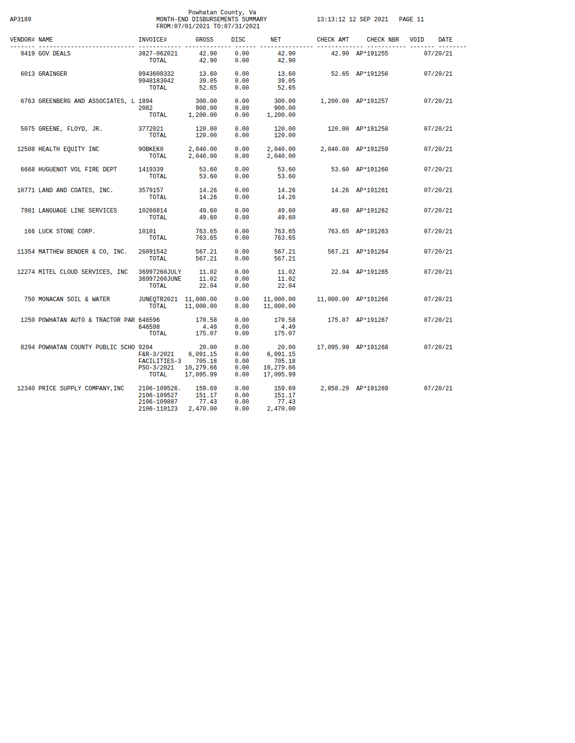Powhatan County, Va
AP3189                                   MONTH-END DISBURSEMENTS SUMMARY              13:13:12 12 SEP 2021   PAGE 11
                                         FROM:07/01/2021 TO:07/31/2021

VENDOR# NAME                        INVOICE#        GROSS     DISC       NET          CHECK AMT     CHECK NBR   VOID    DATE
------- --------------------------- ------------ ------------- ------ --------------- ------------- ----------- ------- --------
   9419 GOV DEALS                   3827-062021      42.90     0.00        42.90          42.90  AP*191255          07/20/21
                                       TOTAL         42.90     0.00        42.90

   6013 GRAINGER                    9943608332       13.60     0.00        13.60          52.65  AP*191256          07/20/21
                                    9948183042       39.05     0.00        39.05
                                       TOTAL         52.65     0.00        52.65

   6763 GREENBERG AND ASSOCIATES, L 1894            300.00     0.00       300.00       1,200.00  AP*191257          07/20/21
                                    2082            900.00     0.00       900.00
                                       TOTAL      1,200.00     0.00     1,200.00

   5075 GREENE, FLOYD, JR.          3772021         120.00     0.00       120.00         120.00  AP*191258          07/20/21
                                       TOTAL        120.00     0.00       120.00

  12508 HEALTH EQUITY INC           9OBKEK0       2,040.00     0.00     2,040.00       2,040.00  AP*191259          07/20/21
                                       TOTAL      2,040.00     0.00     2,040.00

   6668 HUGUENOT VOL FIRE DEPT      1419339          53.60     0.00        53.60          53.60  AP*191260          07/20/21
                                       TOTAL         53.60     0.00        53.60

  10771 LAND AND COATES, INC.       3579157          14.26     0.00        14.26          14.26  AP*191261          07/20/21
                                       TOTAL         14.26     0.00        14.26

   7981 LANGUAGE LINE SERVICES      10266814         49.60     0.00        49.60          49.60  AP*191262          07/20/21
                                       TOTAL         49.60     0.00        49.60

    166 LUCK STONE CORP.            10101           763.65     0.00       763.65         763.65  AP*191263          07/20/21
                                       TOTAL        763.65     0.00       763.65

  11354 MATTHEW BENDER & CO, INC.   26091542        567.21     0.00       567.21         567.21  AP*191264          07/20/21
                                       TOTAL        567.21     0.00       567.21

  12274 MITEL CLOUD SERVICES, INC   36997260JULY     11.02     0.00        11.02          22.04  AP*191265          07/20/21
                                    36997260JUNE     11.02     0.00        11.02
                                       TOTAL         22.04     0.00        22.04

    750 MONACAN SOIL & WATER        JUNEQTR2021  11,000.00     0.00    11,000.00      11,000.00  AP*191266          07/20/21
                                       TOTAL     11,000.00     0.00    11,000.00

   1250 POWHATAN AUTO & TRACTOR PAR 646596          170.58     0.00       170.58         175.07  AP*191267          07/20/21
                                    646598            4.49     0.00         4.49
                                       TOTAL        175.07     0.00       175.07

   8294 POWHATAN COUNTY PUBLIC SCHO 9204             20.00     0.00        20.00      17,095.99  AP*191268          07/20/21
                                    F&R-3/2021    6,091.15     0.00     6,091.15
                                    FACILITIES-3    705.18     0.00       705.18
                                    PSO-3/2021   10,279.66     0.00    10,279.66
                                       TOTAL     17,095.99     0.00    17,095.99

  12340 PRICE SUPPLY COMPANY,INC    2106-109526.    159.69     0.00       159.69       2,858.29  AP*191269          07/20/21
                                    2106-109527     151.17     0.00       151.17
                                    2106-109887      77.43     0.00        77.43
                                    2106-110123   2,470.00     0.00     2,470.00